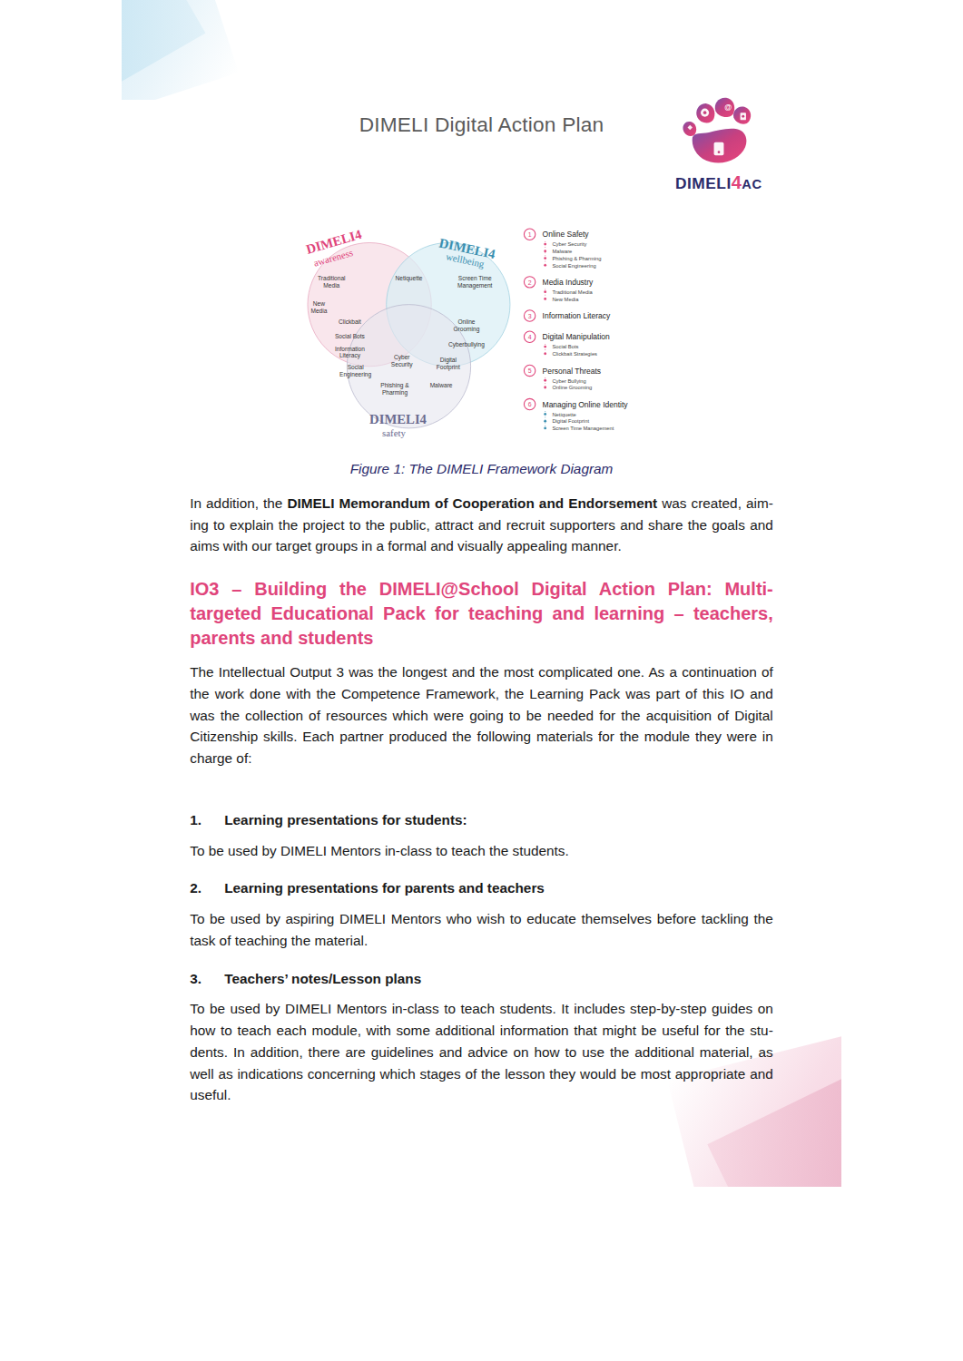DIMELI Digital Action Plan
@
DIMELI4 AC
DIMELI4 awareness DIMELI4 wellbeing DIMELI4 safety Traditional Media New Media Netiquette Screen Time Management Clickbait Social Bots Information Literacy Online Grooming Cyberbullying Cyber Security Digital Footprint Social Engineering Phishing & Pharming Malware 1 Online Safety Cyber Security Malware Phishing & Pharming Social Engineering 2 Media Industry Traditional Media New Media 3 Information Literacy 4 Digital Manipulation Social Bots Clickbait Strategies 5 Personal Threats Cyber Bullying Online Grooming 6 Managing Online Identity Netiquette Digital Footprint Screen Time Management
Figure 1: The DIMELI Framework Diagram
In addition, the DIMELI Memorandum of Cooperation and Endorsement was created, aiming to explain the project to the public, attract and recruit supporters and share the goals and aims with our target groups in a formal and visually appealing manner.
IO3 – Building the DIMELI@School Digital Action Plan: Multi-targeted Educational Pack for teaching and learning – teachers, parents and students
The Intellectual Output 3 was the longest and the most complicated one. As a continuation of the work done with the Competence Framework, the Learning Pack was part of this IO and was the collection of resources which were going to be needed for the acquisition of Digital Citizenship skills. Each partner produced the following materials for the module they were in charge of:
1. Learning presentations for students:
To be used by DIMELI Mentors in-class to teach the students.
2. Learning presentations for parents and teachers
To be used by aspiring DIMELI Mentors who wish to educate themselves before tackling the task of teaching the material.
3. Teachers’ notes/Lesson plans
To be used by DIMELI Mentors in-class to teach students. It includes step-by-step guides on how to teach each module, with some additional information that might be useful for the students. In addition, there are guidelines and advice on how to use the additional material, as well as indications concerning which stages of the lesson they would be most appropriate and useful.